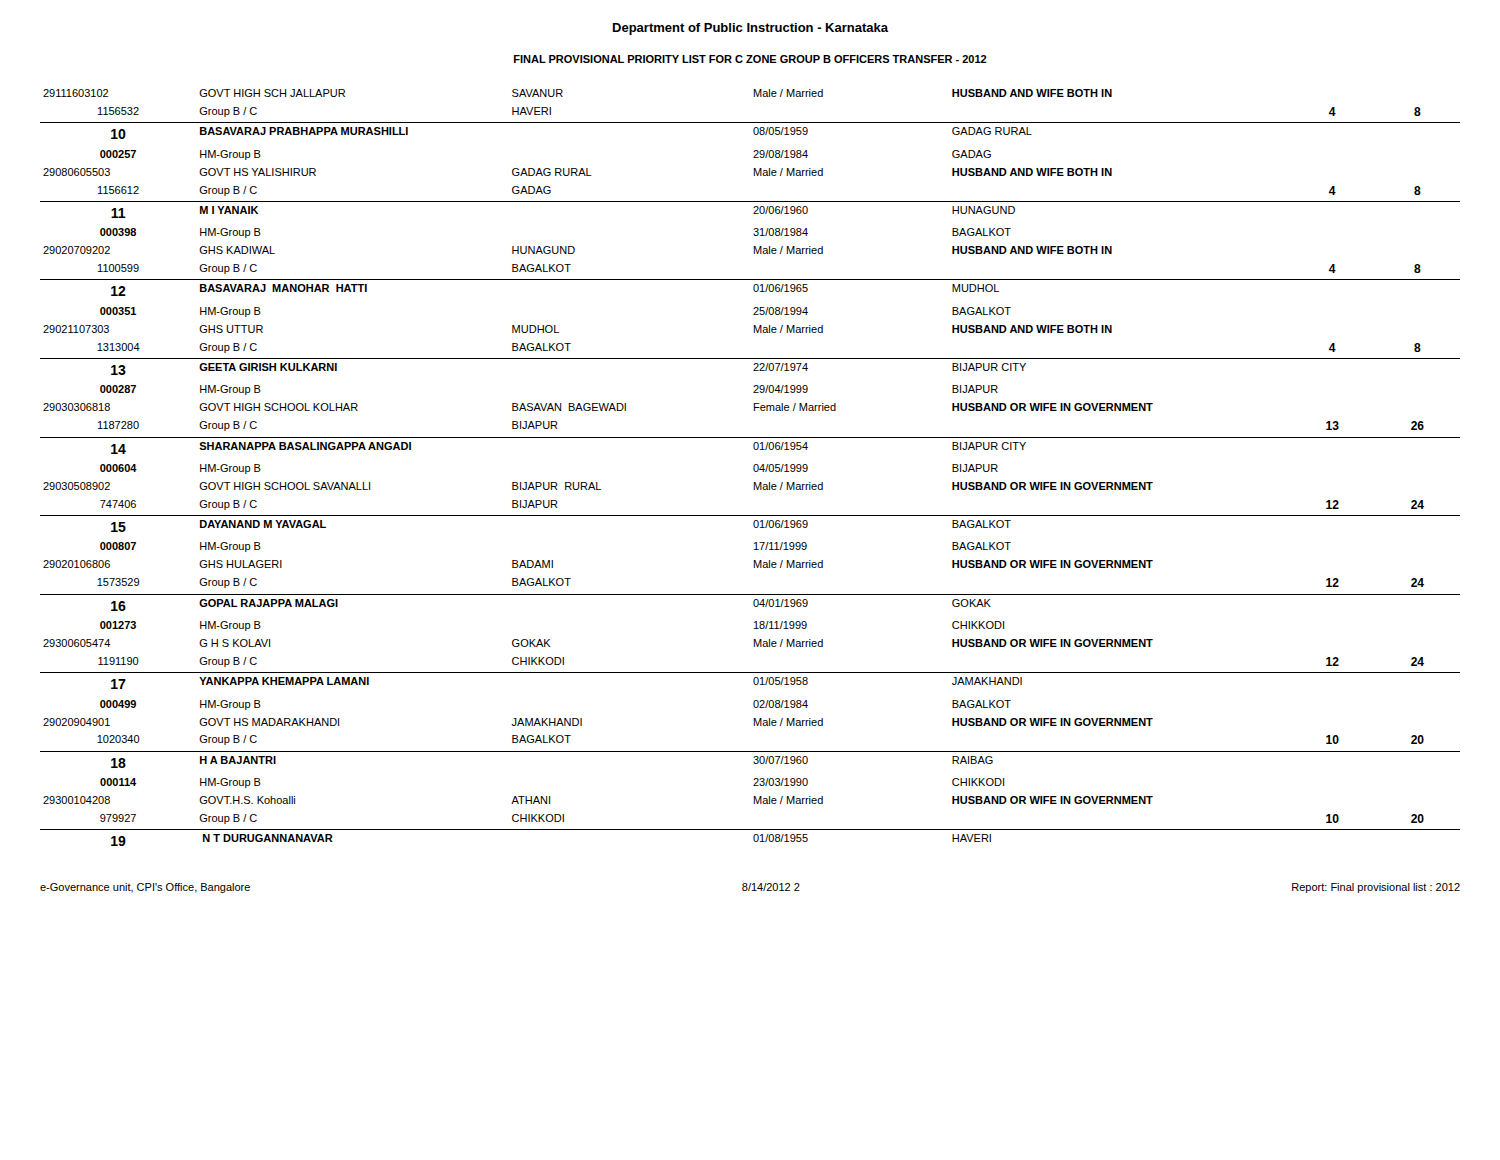Department of Public Instruction - Karnataka
FINAL PROVISIONAL PRIORITY LIST FOR C ZONE GROUP B OFFICERS TRANSFER - 2012
| 29111603102 | GOVT HIGH SCH JALLAPUR | SAVANUR | Male / Married | HUSBAND AND WIFE BOTH IN | | |
| 1156532 | Group B / C | HAVERI | | | 4 | 8 |
| 10 | BASAVARAJ PRABHAPPA MURASHILLI | 08/05/1959 | GADAG RURAL | | |
| 000257 | HM-Group B | | 29/08/1984 | GADAG | | |
| 29080605503 | GOVT HS YALISHIRUR | GADAG RURAL | Male / Married | HUSBAND AND WIFE BOTH IN | | |
| 1156612 | Group B / C | GADAG | | | 4 | 8 |
| 11 | M I YANAIK | 20/06/1960 | HUNAGUND | | |
| 000398 | HM-Group B | | 31/08/1984 | BAGALKOT | | |
| 29020709202 | GHS KADIWAL | HUNAGUND | Male / Married | HUSBAND AND WIFE BOTH IN | | |
| 1100599 | Group B / C | BAGALKOT | | | 4 | 8 |
| 12 | BASAVARAJ MANOHAR HATTI | 01/06/1965 | MUDHOL | | |
| 000351 | HM-Group B | | 25/08/1994 | BAGALKOT | | |
| 29021107303 | GHS UTTUR | MUDHOL | Male / Married | HUSBAND AND WIFE BOTH IN | | |
| 1313004 | Group B / C | BAGALKOT | | | 4 | 8 |
| 13 | GEETA GIRISH KULKARNI | 22/07/1974 | BIJAPUR CITY | | |
| 000287 | HM-Group B | | 29/04/1999 | BIJAPUR | | |
| 29030306818 | GOVT HIGH SCHOOL KOLHAR | BASAVAN BAGEWADI | Female / Married | HUSBAND OR WIFE IN GOVERNMENT | | |
| 1187280 | Group B / C | BIJAPUR | | | 13 | 26 |
| 14 | SHARANAPPA BASALINGAPPA ANGADI | 01/06/1954 | BIJAPUR CITY | | |
| 000604 | HM-Group B | | 04/05/1999 | BIJAPUR | | |
| 29030508902 | GOVT HIGH SCHOOL SAVANALLI | BIJAPUR RURAL | Male / Married | HUSBAND OR WIFE IN GOVERNMENT | | |
| 747406 | Group B / C | BIJAPUR | | | 12 | 24 |
| 15 | DAYANAND M YAVAGAL | 01/06/1969 | BAGALKOT | | |
| 000807 | HM-Group B | | 17/11/1999 | BAGALKOT | | |
| 29020106806 | GHS HULAGERI | BADAMI | Male / Married | HUSBAND OR WIFE IN GOVERNMENT | | |
| 1573529 | Group B / C | BAGALKOT | | | 12 | 24 |
| 16 | GOPAL RAJAPPA MALAGI | 04/01/1969 | GOKAK | | |
| 001273 | HM-Group B | | 18/11/1999 | CHIKKODI | | |
| 29300605474 | G H S KOLAVI | GOKAK | Male / Married | HUSBAND OR WIFE IN GOVERNMENT | | |
| 1191190 | Group B / C | CHIKKODI | | | 12 | 24 |
| 17 | YANKAPPA KHEMAPPA LAMANI | 01/05/1958 | JAMAKHANDI | | |
| 000499 | HM-Group B | | 02/08/1984 | BAGALKOT | | |
| 29020904901 | GOVT HS MADARAKHANDI | JAMAKHANDI | Male / Married | HUSBAND OR WIFE IN GOVERNMENT | | |
| 1020340 | Group B / C | BAGALKOT | | | 10 | 20 |
| 18 | H A BAJANTRI | 30/07/1960 | RAIBAG | | |
| 000114 | HM-Group B | | 23/03/1990 | CHIKKODI | | |
| 29300104208 | GOVT.H.S. Kohoalli | ATHANI | Male / Married | HUSBAND OR WIFE IN GOVERNMENT | | |
| 979927 | Group B / C | CHIKKODI | | | 10 | 20 |
| 19 | N T DURUGANNANAVAR | 01/08/1955 | HAVERI | | |
e-Governance unit, CPI's Office, Bangalore
8/14/2012 2
Report: Final provisional list : 2012